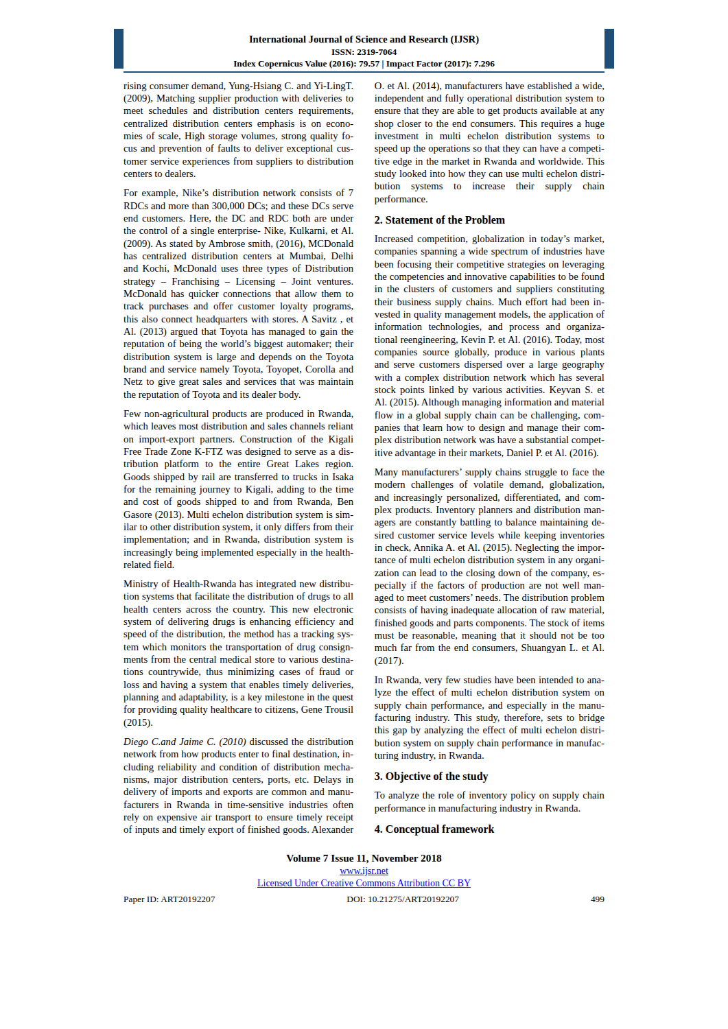International Journal of Science and Research (IJSR)
ISSN: 2319-7064
Index Copernicus Value (2016): 79.57 | Impact Factor (2017): 7.296
rising consumer demand, Yung-Hsiang C. and Yi-LingT. (2009), Matching supplier production with deliveries to meet schedules and distribution centers requirements, centralized distribution centers emphasis is on economies of scale, High storage volumes, strong quality focus and prevention of faults to deliver exceptional customer service experiences from suppliers to distribution centers to dealers.
For example, Nike’s distribution network consists of 7 RDCs and more than 300,000 DCs; and these DCs serve end customers. Here, the DC and RDC both are under the control of a single enterprise- Nike, Kulkarni, et Al. (2009). As stated by Ambrose smith, (2016), MCDonald has centralized distribution centers at Mumbai, Delhi and Kochi, McDonald uses three types of Distribution strategy – Franchising – Licensing – Joint ventures. McDonald has quicker connections that allow them to track purchases and offer customer loyalty programs, this also connect headquarters with stores. A Savitz , et Al. (2013) argued that Toyota has managed to gain the reputation of being the world’s biggest automaker; their distribution system is large and depends on the Toyota brand and service namely Toyota, Toyopet, Corolla and Netz to give great sales and services that was maintain the reputation of Toyota and its dealer body.
Few non-agricultural products are produced in Rwanda, which leaves most distribution and sales channels reliant on import-export partners. Construction of the Kigali Free Trade Zone K-FTZ was designed to serve as a distribution platform to the entire Great Lakes region. Goods shipped by rail are transferred to trucks in Isaka for the remaining journey to Kigali, adding to the time and cost of goods shipped to and from Rwanda, Ben Gasore (2013). Multi echelon distribution system is similar to other distribution system, it only differs from their implementation; and in Rwanda, distribution system is increasingly being implemented especially in the health-related field.
Ministry of Health-Rwanda has integrated new distribution systems that facilitate the distribution of drugs to all health centers across the country. This new electronic system of delivering drugs is enhancing efficiency and speed of the distribution, the method has a tracking system which monitors the transportation of drug consignments from the central medical store to various destinations countrywide, thus minimizing cases of fraud or loss and having a system that enables timely deliveries, planning and adaptability, is a key milestone in the quest for providing quality healthcare to citizens, Gene Trousil (2015).
Diego C.and Jaime C. (2010) discussed the distribution network from how products enter to final destination, including reliability and condition of distribution mechanisms, major distribution centers, ports, etc. Delays in delivery of imports and exports are common and manufacturers in Rwanda in time-sensitive industries often rely on expensive air transport to ensure timely receipt of inputs and timely export of finished goods. Alexander O. et Al. (2014), manufacturers have established a wide, independent and fully operational distribution system to ensure that they are able to get products available at any shop closer to the end consumers. This requires a huge investment in multi echelon distribution systems to speed up the operations so that they can have a competitive edge in the market in Rwanda and worldwide. This study looked into how they can use multi echelon distribution systems to increase their supply chain performance.
2. Statement of the Problem
Increased competition, globalization in today’s market, companies spanning a wide spectrum of industries have been focusing their competitive strategies on leveraging the competencies and innovative capabilities to be found in the clusters of customers and suppliers constituting their business supply chains. Much effort had been invested in quality management models, the application of information technologies, and process and organizational reengineering, Kevin P. et Al. (2016). Today, most companies source globally, produce in various plants and serve customers dispersed over a large geography with a complex distribution network which has several stock points linked by various activities. Keyvan S. et Al. (2015). Although managing information and material flow in a global supply chain can be challenging, companies that learn how to design and manage their complex distribution network was have a substantial competitive advantage in their markets, Daniel P. et Al. (2016).
Many manufacturers’ supply chains struggle to face the modern challenges of volatile demand, globalization, and increasingly personalized, differentiated, and complex products. Inventory planners and distribution managers are constantly battling to balance maintaining desired customer service levels while keeping inventories in check, Annika A. et Al. (2015). Neglecting the importance of multi echelon distribution system in any organization can lead to the closing down of the company, especially if the factors of production are not well managed to meet customers’ needs. The distribution problem consists of having inadequate allocation of raw material, finished goods and parts components. The stock of items must be reasonable, meaning that it should not be too much far from the end consumers, Shuangyan L. et Al. (2017).
In Rwanda, very few studies have been intended to analyze the effect of multi echelon distribution system on supply chain performance, and especially in the manufacturing industry. This study, therefore, sets to bridge this gap by analyzing the effect of multi echelon distribution system on supply chain performance in manufacturing industry, in Rwanda.
3. Objective of the study
To analyze the role of inventory policy on supply chain performance in manufacturing industry in Rwanda.
4. Conceptual framework
Volume 7 Issue 11, November 2018
www.ijsr.net
Licensed Under Creative Commons Attribution CC BY
Paper ID: ART20192207
DOI: 10.21275/ART20192207
499